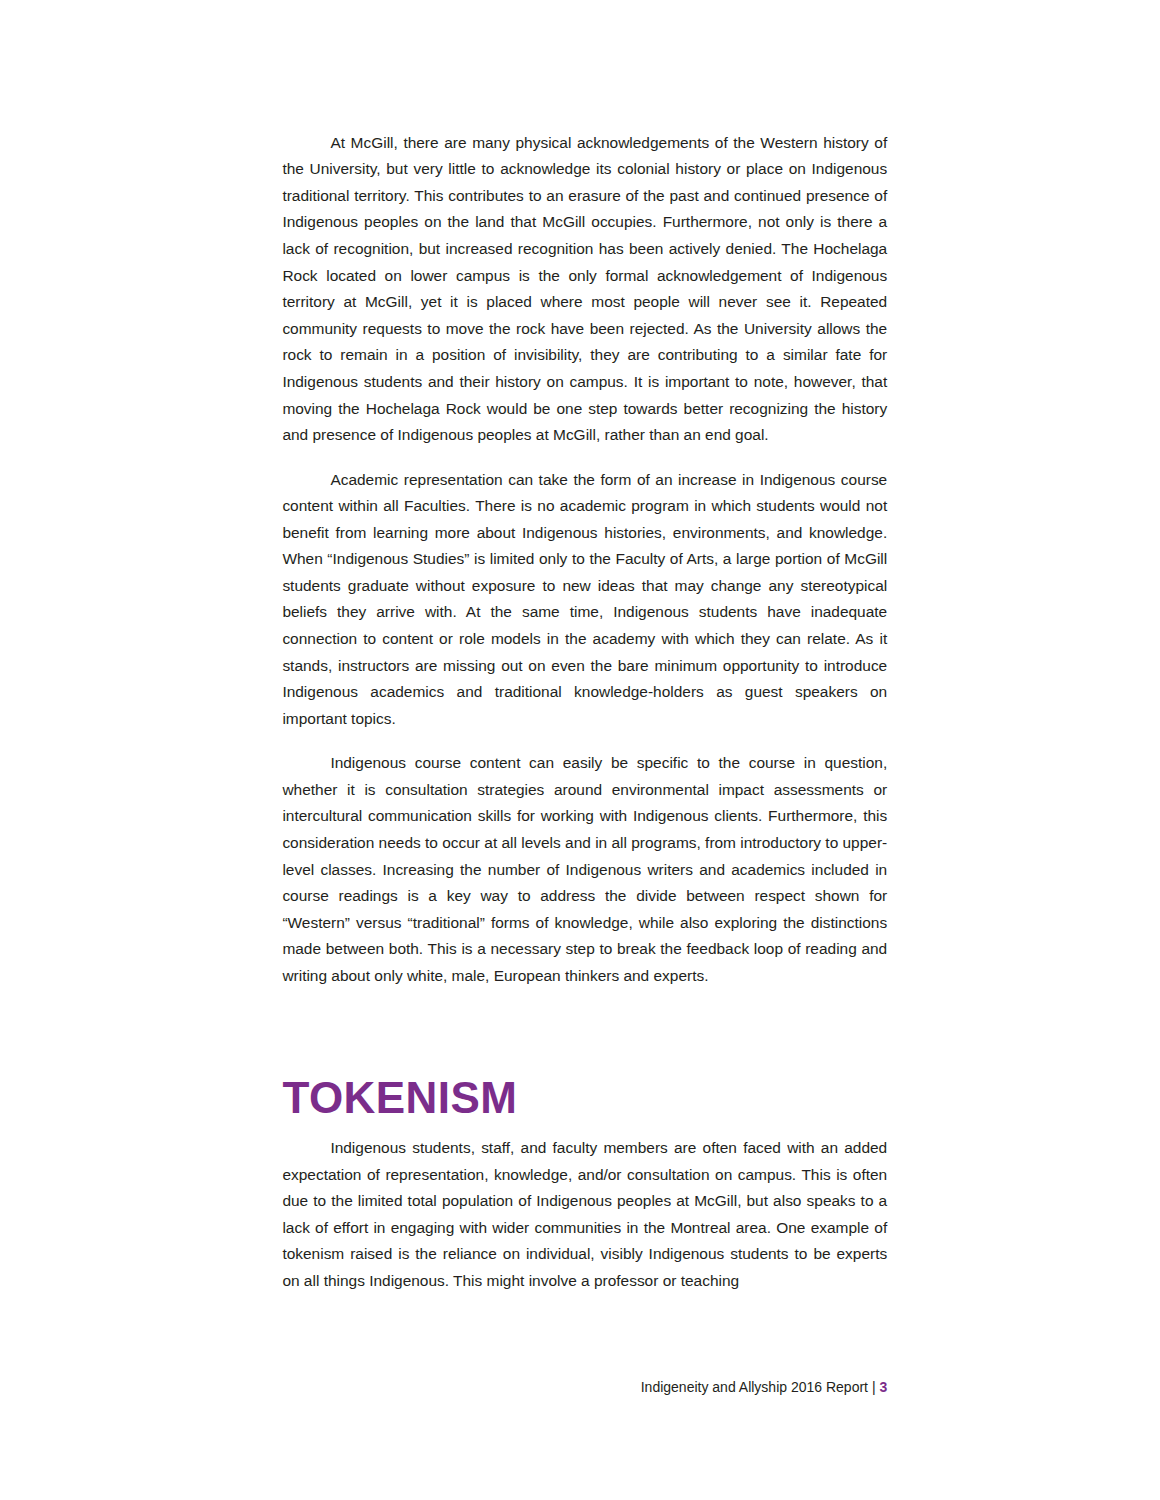At McGill, there are many physical acknowledgements of the Western history of the University, but very little to acknowledge its colonial history or place on Indigenous traditional territory. This contributes to an erasure of the past and continued presence of Indigenous peoples on the land that McGill occupies. Furthermore, not only is there a lack of recognition, but increased recognition has been actively denied. The Hochelaga Rock located on lower campus is the only formal acknowledgement of Indigenous territory at McGill, yet it is placed where most people will never see it. Repeated community requests to move the rock have been rejected. As the University allows the rock to remain in a position of invisibility, they are contributing to a similar fate for Indigenous students and their history on campus. It is important to note, however, that moving the Hochelaga Rock would be one step towards better recognizing the history and presence of Indigenous peoples at McGill, rather than an end goal.
Academic representation can take the form of an increase in Indigenous course content within all Faculties. There is no academic program in which students would not benefit from learning more about Indigenous histories, environments, and knowledge. When “Indigenous Studies” is limited only to the Faculty of Arts, a large portion of McGill students graduate without exposure to new ideas that may change any stereotypical beliefs they arrive with. At the same time, Indigenous students have inadequate connection to content or role models in the academy with which they can relate. As it stands, instructors are missing out on even the bare minimum opportunity to introduce Indigenous academics and traditional knowledge-holders as guest speakers on important topics.
Indigenous course content can easily be specific to the course in question, whether it is consultation strategies around environmental impact assessments or intercultural communication skills for working with Indigenous clients. Furthermore, this consideration needs to occur at all levels and in all programs, from introductory to upper-level classes. Increasing the number of Indigenous writers and academics included in course readings is a key way to address the divide between respect shown for “Western” versus “traditional” forms of knowledge, while also exploring the distinctions made between both. This is a necessary step to break the feedback loop of reading and writing about only white, male, European thinkers and experts.
Tokenism
Indigenous students, staff, and faculty members are often faced with an added expectation of representation, knowledge, and/or consultation on campus. This is often due to the limited total population of Indigenous peoples at McGill, but also speaks to a lack of effort in engaging with wider communities in the Montreal area. One example of tokenism raised is the reliance on individual, visibly Indigenous students to be experts on all things Indigenous. This might involve a professor or teaching
Indigeneity and Allyship 2016 Report | 3